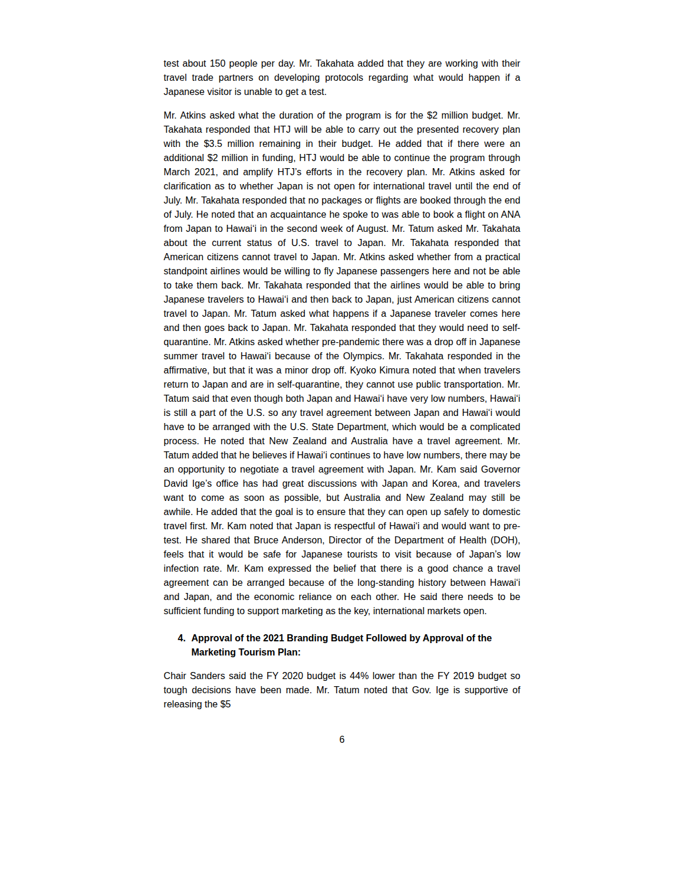test about 150 people per day. Mr. Takahata added that they are working with their travel trade partners on developing protocols regarding what would happen if a Japanese visitor is unable to get a test.
Mr. Atkins asked what the duration of the program is for the $2 million budget. Mr. Takahata responded that HTJ will be able to carry out the presented recovery plan with the $3.5 million remaining in their budget. He added that if there were an additional $2 million in funding, HTJ would be able to continue the program through March 2021, and amplify HTJ’s efforts in the recovery plan. Mr. Atkins asked for clarification as to whether Japan is not open for international travel until the end of July. Mr. Takahata responded that no packages or flights are booked through the end of July. He noted that an acquaintance he spoke to was able to book a flight on ANA from Japan to Hawai‘i in the second week of August. Mr. Tatum asked Mr. Takahata about the current status of U.S. travel to Japan. Mr. Takahata responded that American citizens cannot travel to Japan. Mr. Atkins asked whether from a practical standpoint airlines would be willing to fly Japanese passengers here and not be able to take them back. Mr. Takahata responded that the airlines would be able to bring Japanese travelers to Hawai‘i and then back to Japan, just American citizens cannot travel to Japan. Mr. Tatum asked what happens if a Japanese traveler comes here and then goes back to Japan. Mr. Takahata responded that they would need to self-quarantine. Mr. Atkins asked whether pre-pandemic there was a drop off in Japanese summer travel to Hawai‘i because of the Olympics. Mr. Takahata responded in the affirmative, but that it was a minor drop off. Kyoko Kimura noted that when travelers return to Japan and are in self-quarantine, they cannot use public transportation. Mr. Tatum said that even though both Japan and Hawai‘i have very low numbers, Hawai‘i is still a part of the U.S. so any travel agreement between Japan and Hawai‘i would have to be arranged with the U.S. State Department, which would be a complicated process. He noted that New Zealand and Australia have a travel agreement. Mr. Tatum added that he believes if Hawai‘i continues to have low numbers, there may be an opportunity to negotiate a travel agreement with Japan. Mr. Kam said Governor David Ige’s office has had great discussions with Japan and Korea, and travelers want to come as soon as possible, but Australia and New Zealand may still be awhile. He added that the goal is to ensure that they can open up safely to domestic travel first. Mr. Kam noted that Japan is respectful of Hawai‘i and would want to pre-test. He shared that Bruce Anderson, Director of the Department of Health (DOH), feels that it would be safe for Japanese tourists to visit because of Japan’s low infection rate. Mr. Kam expressed the belief that there is a good chance a travel agreement can be arranged because of the long-standing history between Hawai‘i and Japan, and the economic reliance on each other. He said there needs to be sufficient funding to support marketing as the key, international markets open.
4.
Approval of the 2021 Branding Budget Followed by Approval of the Marketing Tourism Plan:
Chair Sanders said the FY 2020 budget is 44% lower than the FY 2019 budget so tough decisions have been made. Mr. Tatum noted that Gov. Ige is supportive of releasing the $5
6